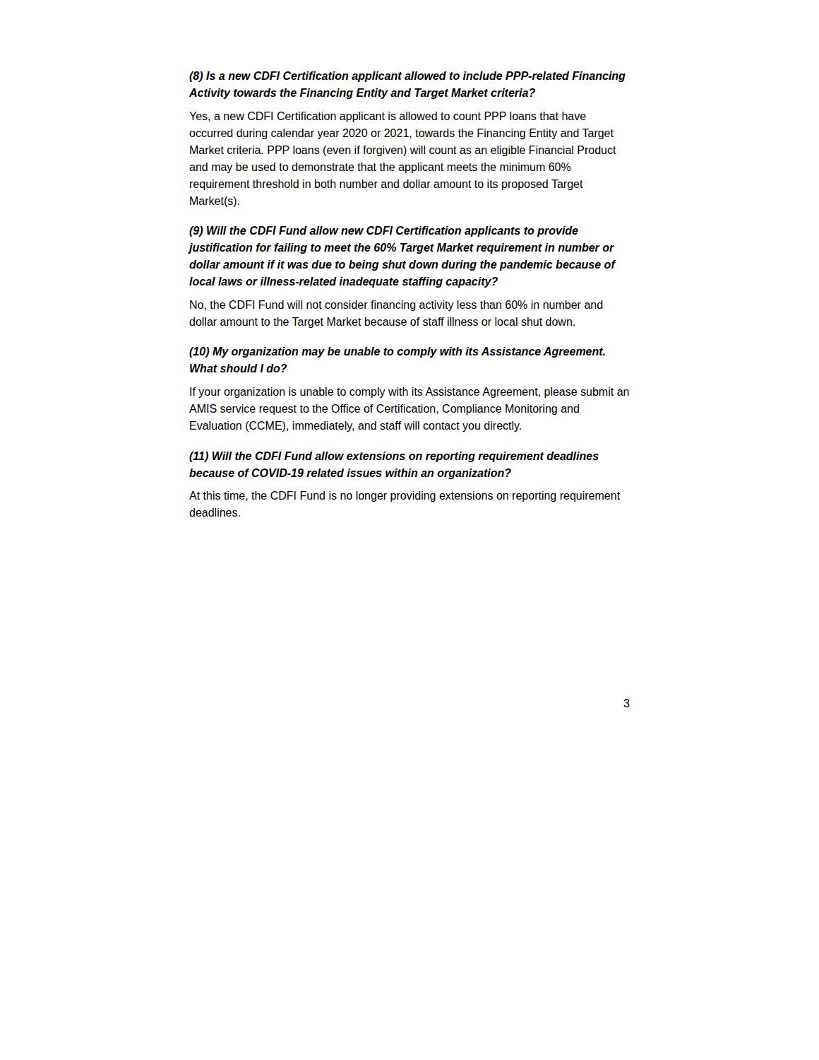(8) Is a new CDFI Certification applicant allowed to include PPP-related Financing Activity towards the Financing Entity and Target Market criteria?
Yes, a new CDFI Certification applicant is allowed to count PPP loans that have occurred during calendar year 2020 or 2021, towards the Financing Entity and Target Market criteria. PPP loans (even if forgiven) will count as an eligible Financial Product and may be used to demonstrate that the applicant meets the minimum 60% requirement threshold in both number and dollar amount to its proposed Target Market(s).
(9) Will the CDFI Fund allow new CDFI Certification applicants to provide justification for failing to meet the 60% Target Market requirement in number or dollar amount if it was due to being shut down during the pandemic because of local laws or illness-related inadequate staffing capacity?
No, the CDFI Fund will not consider financing activity less than 60% in number and dollar amount to the Target Market because of staff illness or local shut down.
(10) My organization may be unable to comply with its Assistance Agreement. What should I do?
If your organization is unable to comply with its Assistance Agreement, please submit an AMIS service request to the Office of Certification, Compliance Monitoring and Evaluation (CCME), immediately, and staff will contact you directly.
(11) Will the CDFI Fund allow extensions on reporting requirement deadlines because of COVID-19 related issues within an organization?
At this time, the CDFI Fund is no longer providing extensions on reporting requirement deadlines.
3